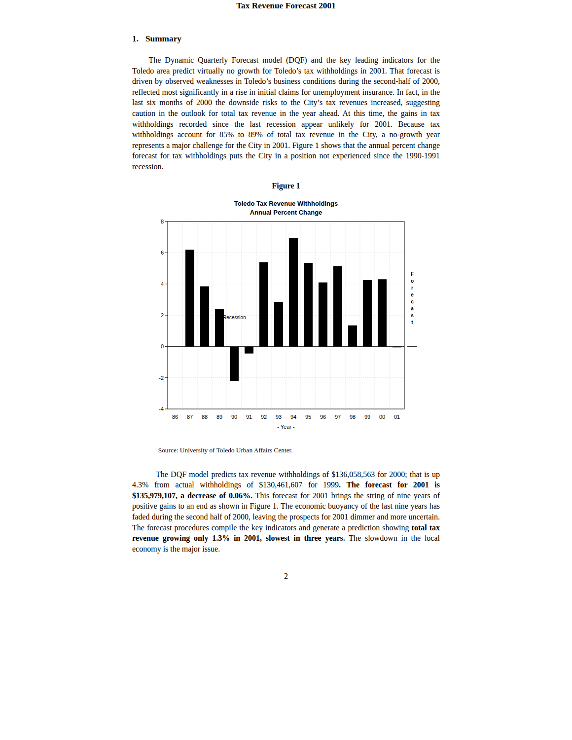Tax Revenue Forecast 2001
1. Summary
The Dynamic Quarterly Forecast model (DQF) and the key leading indicators for the Toledo area predict virtually no growth for Toledo’s tax withholdings in 2001. That forecast is driven by observed weaknesses in Toledo’s business conditions during the second-half of 2000, reflected most significantly in a rise in initial claims for unemployment insurance. In fact, in the last six months of 2000 the downside risks to the City’s tax revenues increased, suggesting caution in the outlook for total tax revenue in the year ahead. At this time, the gains in tax withholdings recorded since the last recession appear unlikely for 2001. Because tax withholdings account for 85% to 89% of total tax revenue in the City, a no-growth year represents a major challenge for the City in 2001. Figure 1 shows that the annual percent change forecast for tax withholdings puts the City in a position not experienced since the 1990-1991 recession.
Figure 1
Toledo Tax Revenue Withholdings Annual Percent Change 8 6 4 2 0 -2 -4 Recession F o r e c a s t 86 87 88 89 90 91 92 93 94 95 96 97 98 99 00 01 - Year -
Source: University of Toledo Urban Affairs Center.
The DQF model predicts tax revenue withholdings of $136,058,563 for 2000; that is up 4.3% from actual withholdings of $130,461,607 for 1999. The forecast for 2001 is $135,979,107, a decrease of 0.06%. This forecast for 2001 brings the string of nine years of positive gains to an end as shown in Figure 1. The economic buoyancy of the last nine years has faded during the second half of 2000, leaving the prospects for 2001 dimmer and more uncertain. The forecast procedures compile the key indicators and generate a prediction showing total tax revenue growing only 1.3% in 2001, slowest in three years. The slowdown in the local economy is the major issue.
2